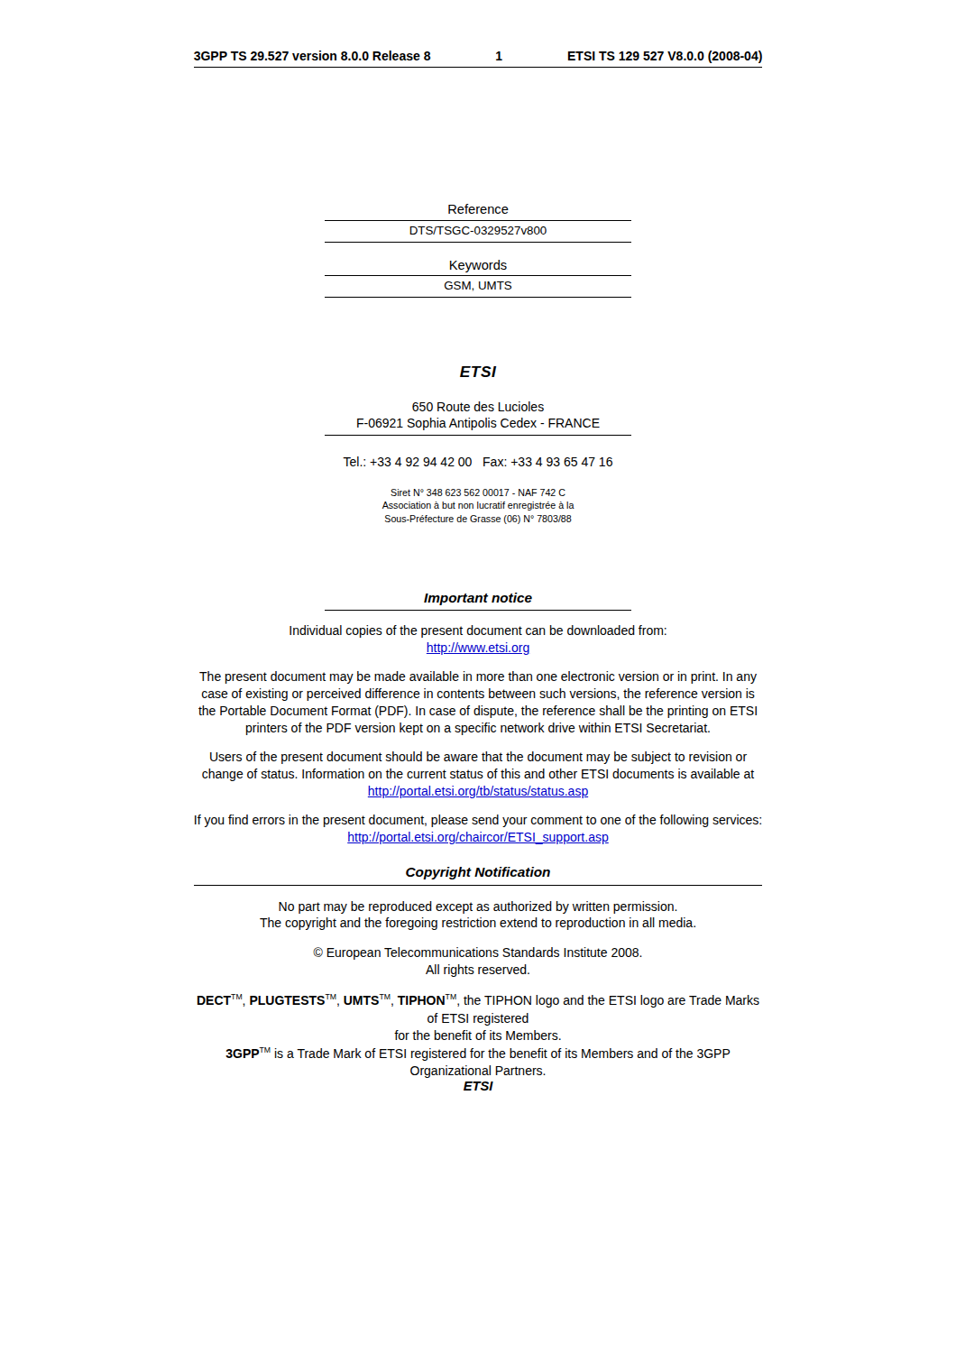3GPP TS 29.527 version 8.0.0 Release 8
1
ETSI TS 129 527 V8.0.0 (2008-04)
Reference
DTS/TSGC-0329527v800
Keywords
GSM, UMTS
ETSI
650 Route des Lucioles
F-06921 Sophia Antipolis Cedex - FRANCE
Tel.: +33 4 92 94 42 00 Fax: +33 4 93 65 47 16
Siret N° 348 623 562 00017 - NAF 742 C
Association à but non lucratif enregistrée à la
Sous-Préfecture de Grasse (06) N° 7803/88
Important notice
Individual copies of the present document can be downloaded from:
http://www.etsi.org
The present document may be made available in more than one electronic version or in print. In any case of existing or perceived difference in contents between such versions, the reference version is the Portable Document Format (PDF). In case of dispute, the reference shall be the printing on ETSI printers of the PDF version kept on a specific network drive within ETSI Secretariat.
Users of the present document should be aware that the document may be subject to revision or change of status. Information on the current status of this and other ETSI documents is available at
http://portal.etsi.org/tb/status/status.asp
If you find errors in the present document, please send your comment to one of the following services:
http://portal.etsi.org/chaircor/ETSI_support.asp
Copyright Notification
No part may be reproduced except as authorized by written permission.
The copyright and the foregoing restriction extend to reproduction in all media.
© European Telecommunications Standards Institute 2008.
All rights reserved.
DECTTM, PLUGTESTSTM, UMTSTM, TIPHONTM, the TIPHON logo and the ETSI logo are Trade Marks of ETSI registered
for the benefit of its Members.
3GPPTM is a Trade Mark of ETSI registered for the benefit of its Members and of the 3GPP Organizational Partners.
ETSI